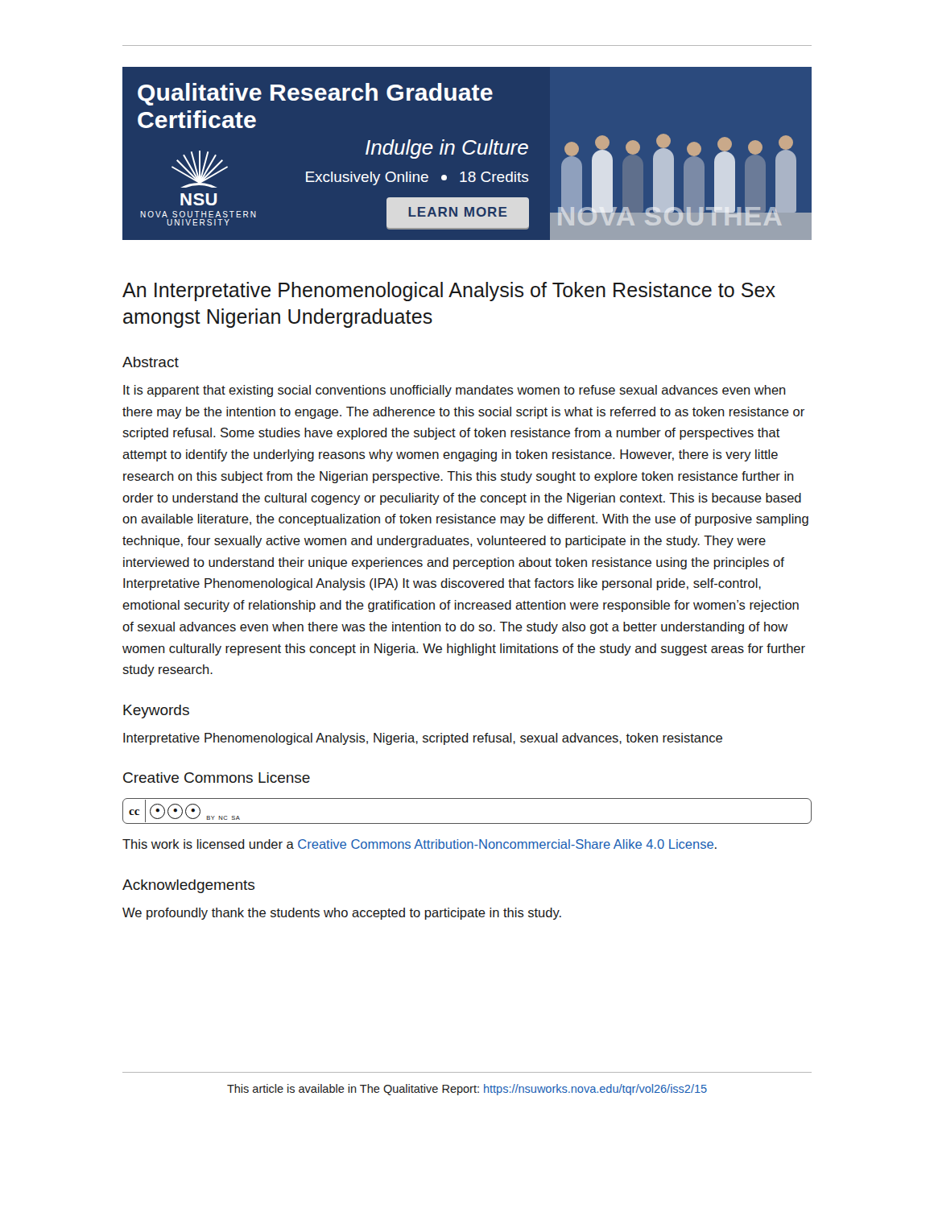Qualitative Research Graduate Certificate
Indulge in Culture
Exclusively Online 18 Credits
LEARN MORE
NSUNOVA SOUTHEASTERN
UNIVERSITY
NOVA SOUTHEA
An Interpretative Phenomenological Analysis of Token Resistance to Sex amongst Nigerian Undergraduates
Abstract
It is apparent that existing social conventions unofficially mandates women to refuse sexual advances even when there may be the intention to engage. The adherence to this social script is what is referred to as token resistance or scripted refusal. Some studies have explored the subject of token resistance from a number of perspectives that attempt to identify the underlying reasons why women engaging in token resistance. However, there is very little research on this subject from the Nigerian perspective. This this study sought to explore token resistance further in order to understand the cultural cogency or peculiarity of the concept in the Nigerian context. This is because based on available literature, the conceptualization of token resistance may be different. With the use of purposive sampling technique, four sexually active women and undergraduates, volunteered to participate in the study. They were interviewed to understand their unique experiences and perception about token resistance using the principles of Interpretative Phenomenological Analysis (IPA) It was discovered that factors like personal pride, self-control, emotional security of relationship and the gratification of increased attention were responsible for women’s rejection of sexual advances even when there was the intention to do so. The study also got a better understanding of how women culturally represent this concept in Nigeria. We highlight limitations of the study and suggest areas for further study research.
Keywords
Interpretative Phenomenological Analysis, Nigeria, scripted refusal, sexual advances, token resistance
Creative Commons License
cc
●●●
BY NC SA
This work is licensed under a Creative Commons Attribution-Noncommercial-Share Alike 4.0 License.
Acknowledgements
We profoundly thank the students who accepted to participate in this study.
This article is available in The Qualitative Report: https://nsuworks.nova.edu/tqr/vol26/iss2/15